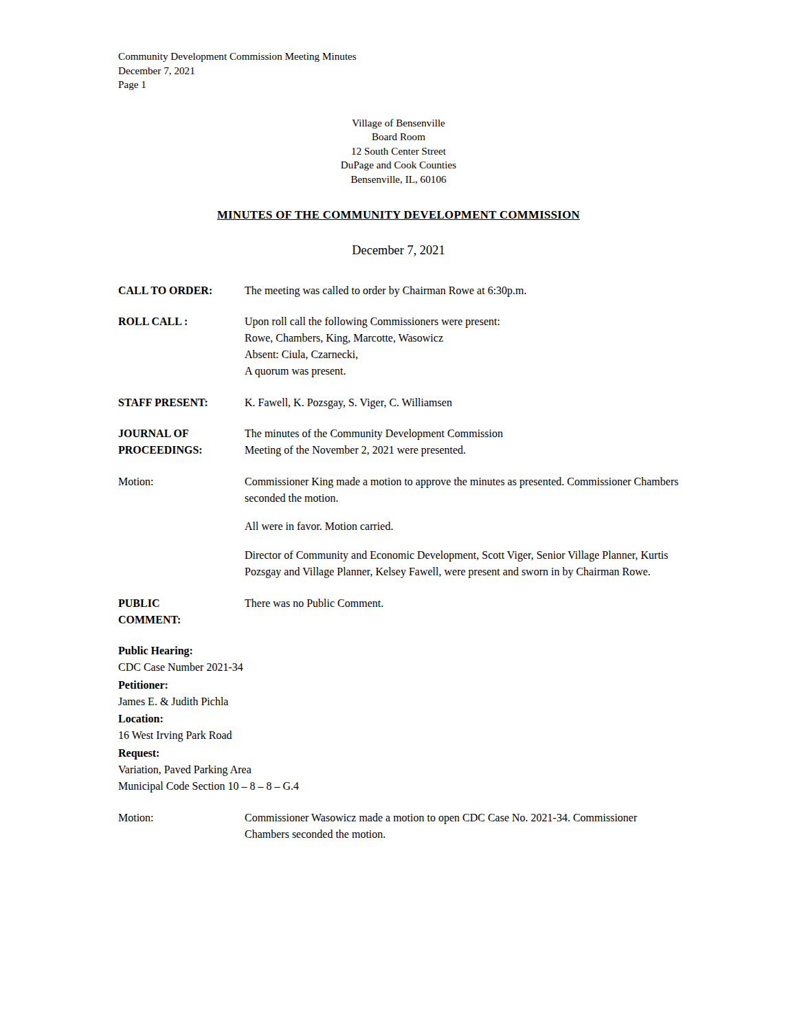Community Development Commission Meeting Minutes
December 7, 2021
Page 1
Village of Bensenville
Board Room
12 South Center Street
DuPage and Cook Counties
Bensenville, IL, 60106
MINUTES OF THE COMMUNITY DEVELOPMENT COMMISSION
December 7, 2021
CALL TO ORDER:
The meeting was called to order by Chairman Rowe at 6:30p.m.
ROLL CALL :
Upon roll call the following Commissioners were present: Rowe, Chambers, King, Marcotte, Wasowicz Absent: Ciula, Czarnecki, A quorum was present.
STAFF PRESENT:
K. Fawell, K. Pozsgay, S. Viger, C. Williamsen
JOURNAL OF
PROCEEDINGS:
The minutes of the Community Development Commission
Meeting of the November 2, 2021 were presented.
Motion:
Commissioner King made a motion to approve the minutes as presented. Commissioner Chambers seconded the motion.
All were in favor. Motion carried.
Director of Community and Economic Development, Scott Viger, Senior Village Planner, Kurtis Pozsgay and Village Planner, Kelsey Fawell, were present and sworn in by Chairman Rowe.
PUBLIC
COMMENT:
There was no Public Comment.
Public Hearing:
CDC Case Number 2021-34
Petitioner:
James E. & Judith Pichla
Location:
16 West Irving Park Road
Request:
Variation, Paved Parking Area Municipal Code Section 10 – 8 – 8 – G.4
Motion:
Commissioner Wasowicz made a motion to open CDC Case No. 2021-34. Commissioner Chambers seconded the motion.